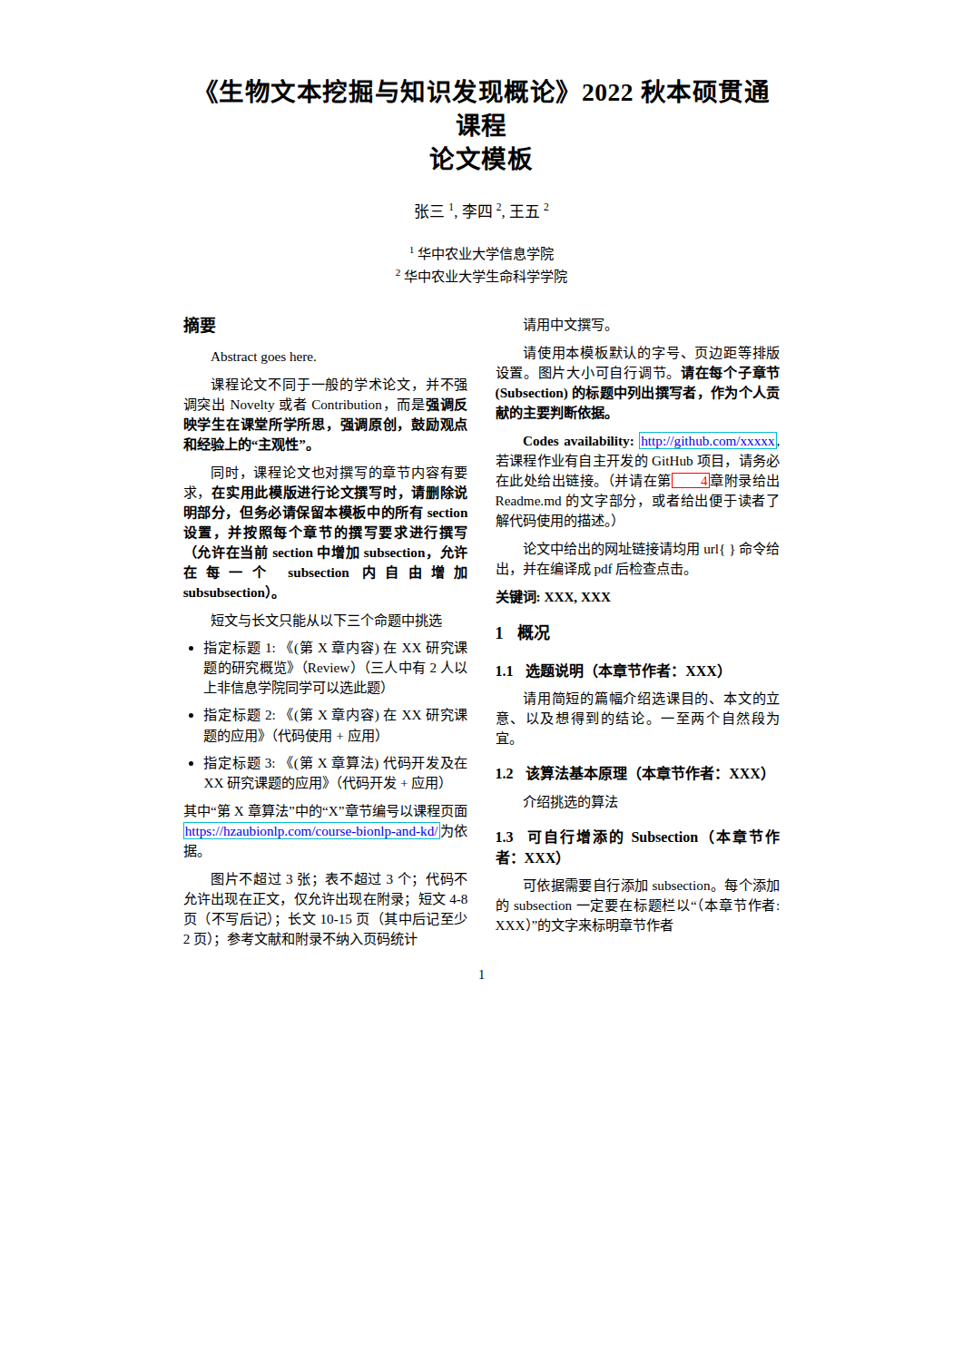《生物文本挖掘与知识发现概论》2022 秋本硕贯通课程
论文模板
张三 1, 李四 2, 王五 2
1 华中农业大学信息学院
2 华中农业大学生命科学学院
摘要
Abstract goes here.
课程论文不同于一般的学术论文，并不强调突出 Novelty 或者 Contribution，而是强调反映学生在课堂所学所思，强调原创，鼓励观点和经验上的“主观性”。
同时，课程论文也对撰写的章节内容有要求，在实用此模版进行论文撰写时，请删除说明部分，但务必请保留本模板中的所有 section 设置，并按照每个章节的撰写要求进行撰写（允许在当前 section 中增加 subsection，允许在每一个 subsection 内自由增加 subsubsection）。
短文与长文只能从以下三个命题中挑选
指定标题 1: 《(第 X 章内容) 在 XX 研究课题的研究概览》（Review）（三人中有 2 人以上非信息学院同学可以选此题）
指定标题 2: 《(第 X 章内容) 在 XX 研究课题的应用》（代码使用 + 应用）
指定标题 3: 《(第 X 章算法) 代码开发及在 XX 研究课题的应用》（代码开发 + 应用）
其中“第 X 章算法”中的“X”章节编号以课程页面https://hzaubionlp.com/course-bionlp-and-kd/为依据。
图片不超过 3 张；表不超过 3 个；代码不允许出现在正文，仅允许出现在附录；短文 4-8 页（不写后记）；长文 10-15 页（其中后记至少 2 页）；参考文献和附录不纳入页码统计
请用中文撰写。
请使用本模板默认的字号、页边距等排版设置。图片大小可自行调节。请在每个子章节 (Subsection) 的标题中列出撰写者，作为个人贡献的主要判断依据。
Codes availability: http://github.com/xxxxx, 若课程作业有自主开发的 GitHub 项目，请务必在此处给出链接。（并请在第4章附录给出 Readme.md 的文字部分，或者给出便于读者了解代码使用的描述。）
论文中给出的网址链接请均用 url{ } 命令给出，并在编译成 pdf 后检查点击。
关键词: XXX, XXX
1概况
1.1选题说明（本章节作者：XXX）
请用简短的篇幅介绍选课目的、本文的立意、以及想得到的结论。一至两个自然段为宜。
1.2该算法基本原理（本章节作者：XXX）
介绍挑选的算法
1.3可自行增添的 Subsection（本章节作者：XXX）
可依据需要自行添加 subsection。每个添加的 subsection 一定要在标题栏以“（本章节作者: XXX）”的文字来标明章节作者
1